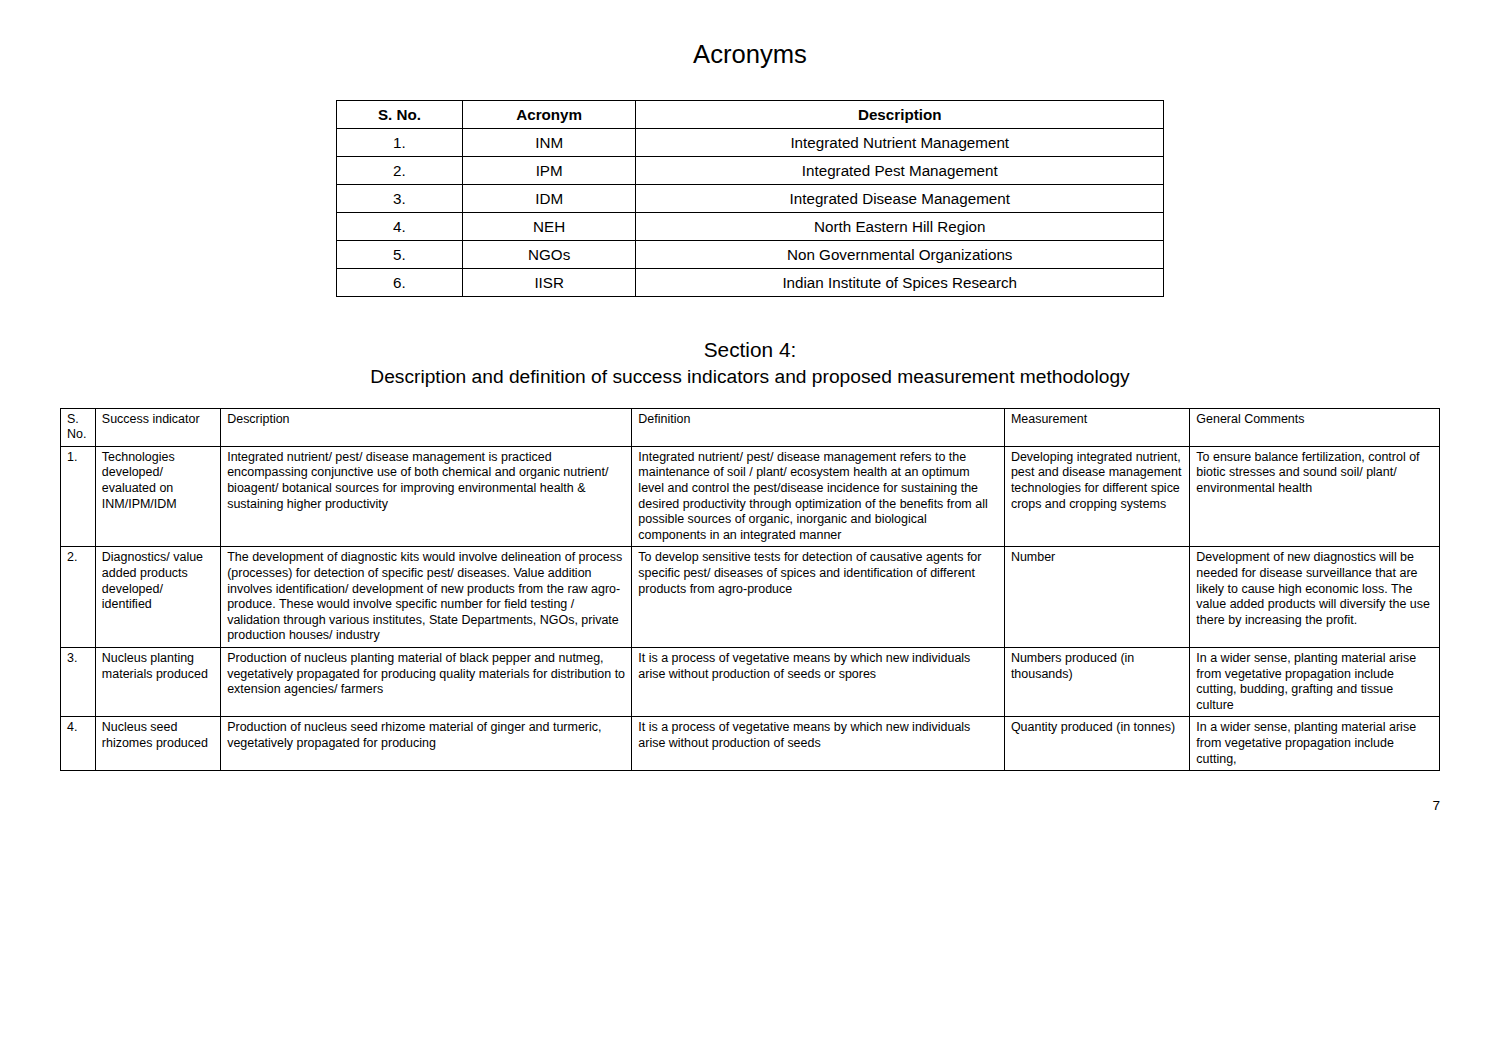Acronyms
| S. No. | Acronym | Description |
| --- | --- | --- |
| 1. | INM | Integrated Nutrient Management |
| 2. | IPM | Integrated Pest Management |
| 3. | IDM | Integrated Disease Management |
| 4. | NEH | North Eastern Hill Region |
| 5. | NGOs | Non Governmental Organizations |
| 6. | IISR | Indian Institute of Spices Research |
Section 4:
Description and definition of success indicators and proposed measurement methodology
| S. No. | Success indicator | Description | Definition | Measurement | General Comments |
| --- | --- | --- | --- | --- | --- |
| 1. | Technologies developed/ evaluated on INM/IPM/IDM | Integrated nutrient/ pest/ disease management is practiced encompassing conjunctive use of both chemical and organic nutrient/ bioagent/ botanical sources for improving environmental health & sustaining higher productivity | Integrated nutrient/ pest/ disease management refers to the maintenance of soil / plant/ ecosystem health at an optimum level and control the pest/disease incidence for sustaining the desired productivity through optimization of the benefits from all possible sources of organic, inorganic and biological components in an integrated manner | Developing integrated nutrient, pest and disease management technologies for different spice crops and cropping systems | To ensure balance fertilization, control of biotic stresses and sound soil/ plant/ environmental health |
| 2. | Diagnostics/ value added products developed/ identified | The development of diagnostic kits would involve delineation of process (processes) for detection of specific pest/ diseases. Value addition involves identification/ development of new products from the raw agro-produce. These would involve specific number for field testing / validation through various institutes, State Departments, NGOs, private production houses/ industry | To develop sensitive tests for detection of causative agents for specific pest/ diseases of spices and identification of different products from agro-produce | Number | Development of new diagnostics will be needed for disease surveillance that are likely to cause high economic loss. The value added products will diversify the use there by increasing the profit. |
| 3. | Nucleus planting materials produced | Production of nucleus planting material of black pepper and nutmeg, vegetatively propagated for producing quality materials for distribution to extension agencies/ farmers | It is a process of vegetative means by which new individuals arise without production of seeds or spores | Numbers produced (in thousands) | In a wider sense, planting material arise from vegetative propagation include cutting, budding, grafting and tissue culture |
| 4. | Nucleus seed rhizomes produced | Production of nucleus seed rhizome material of ginger and turmeric, vegetatively propagated for producing | It is a process of vegetative means by which new individuals arise without production of seeds | Quantity produced (in tonnes) | In a wider sense, planting material arise from vegetative propagation include cutting, |
7